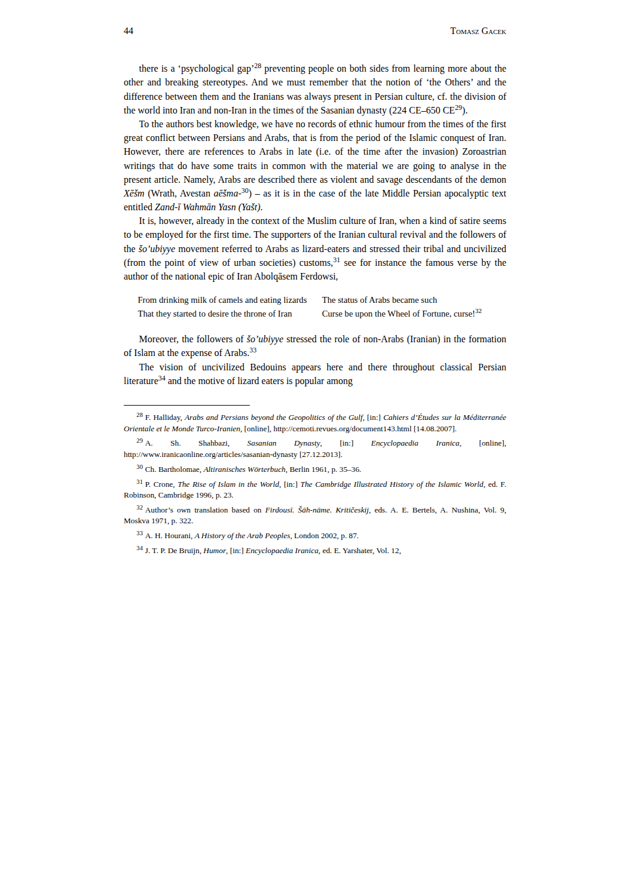44 Tomasz Gacek
there is a ‘psychological gap’28 preventing people on both sides from learning more about the other and breaking stereotypes. And we must remember that the notion of ‘the Others’ and the difference between them and the Iranians was always present in Persian culture, cf. the division of the world into Iran and non-Iran in the times of the Sasanian dynasty (224 CE–650 CE29).
To the authors best knowledge, we have no records of ethnic humour from the times of the first great conflict between Persians and Arabs, that is from the period of the Islamic conquest of Iran. However, there are references to Arabs in late (i.e. of the time after the invasion) Zoroastrian writings that do have some traits in common with the material we are going to analyse in the present article. Namely, Arabs are described there as violent and savage descendants of the demon Xēšm (Wrath, Avestan aēšma-30) – as it is in the case of the late Middle Persian apocalyptic text entitled Zand-ī Wahmān Yasn (Yašt).
It is, however, already in the context of the Muslim culture of Iran, when a kind of satire seems to be employed for the first time. The supporters of the Iranian cultural revival and the followers of the šo’ubiyye movement referred to Arabs as lizard-eaters and stressed their tribal and uncivilized (from the point of view of urban societies) customs,31 see for instance the famous verse by the author of the national epic of Iran Abolqāsem Ferdowsi,
| From drinking milk of camels and eating lizards | The status of Arabs became such |
| That they started to desire the throne of Iran | Curse be upon the Wheel of Fortune, curse! 32 |
Moreover, the followers of šo’ubiyye stressed the role of non-Arabs (Iranian) in the formation of Islam at the expense of Arabs.33
The vision of uncivilized Bedouins appears here and there throughout classical Persian literature34 and the motive of lizard eaters is popular among
28 F. Halliday, Arabs and Persians beyond the Geopolitics of the Gulf, [in:] Cahiers d’Études sur la Méditerranée Orientale et le Monde Turco-Iranien, [online], http://cemoti.revues.org/document143.html [14.08.2007].
29 A. Sh. Shahbazi, Sasanian Dynasty, [in:] Encyclopaedia Iranica, [online], http://www.iranicaonline.org/articles/sasanian-dynasty [27.12.2013].
30 Ch. Bartholomae, Altiranisches Wörterbuch, Berlin 1961, p. 35–36.
31 P. Crone, The Rise of Islam in the World, [in:] The Cambridge Illustrated History of the Islamic World, ed. F. Robinson, Cambridge 1996, p. 23.
32 Author’s own translation based on Firdousī. Šāh-nāme. Kritičeskij, eds. A. E. Bertels, A. Nushina, Vol. 9, Moskva 1971, p. 322.
33 A. H. Hourani, A History of the Arab Peoples, London 2002, p. 87.
34 J. T. P. De Bruijn, Humor, [in:] Encyclopaedia Iranica, ed. E. Yarshater, Vol. 12,